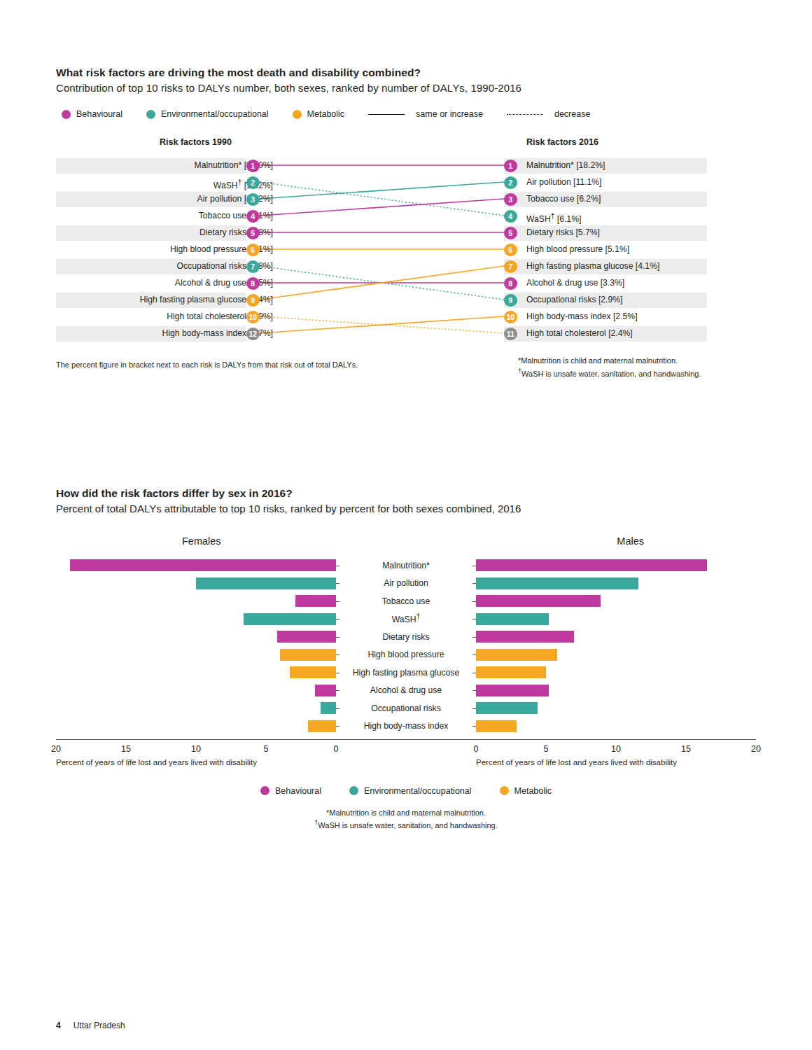What risk factors are driving the most death and disability combined?
Contribution of top 10 risks to DALYs number, both sexes, ranked by number of DALYs, 1990-2016
Behavioural Environmental/occupational Metabolic same or increase decrease
Risk factors 1990
Risk factors 2016
Malnutrition* [38.0%]
1
1
Malnutrition* [18.2%]
WaSH† [16.2%]
2
2
Air pollution [11.1%]
Air pollution [12.2%]
3
3
Tobacco use [6.2%]
Tobacco use [4.1%]
4
4
WaSH† [6.1%]
Dietary risks [2.8%]
5
5
Dietary risks [5.7%]
High blood pressure [2.1%]
6
6
High blood pressure [5.1%]
Occupational risks [1.8%]
7
7
High fasting plasma glucose [4.1%]
Alcohol & drug use [1.5%]
8
8
Alcohol & drug use [3.3%]
High fasting plasma glucose [1.4%]
9
9
Occupational risks [2.9%]
High total cholesterol [0.9%]
10
10
High body-mass index [2.5%]
High body-mass index [0.7%]
12
11
High total cholesterol [2.4%]
The percent figure in bracket next to each risk is DALYs from that risk out of total DALYs.
*Malnutrition is child and maternal malnutrition.
†WaSH is unsafe water, sanitation, and handwashing.
How did the risk factors differ by sex in 2016?
Percent of total DALYs attributable to top 10 risks, ranked by percent for both sexes combined, 2016
Females Males
Malnutrition*
Air pollution
Tobacco use
WaSH†
Dietary risks
High blood pressure
High fasting plasma glucose
Alcohol & drug use
Occupational risks
High body-mass index
20 15 10 5 0 Percent of years of life lost and years lived with disability
0 5 10 15 20 Percent of years of life lost and years lived with disability
Behavioural Environmental/occupational Metabolic
*Malnutrition is child and maternal malnutrition.
†WaSH is unsafe water, sanitation, and handwashing.
4 Uttar Pradesh